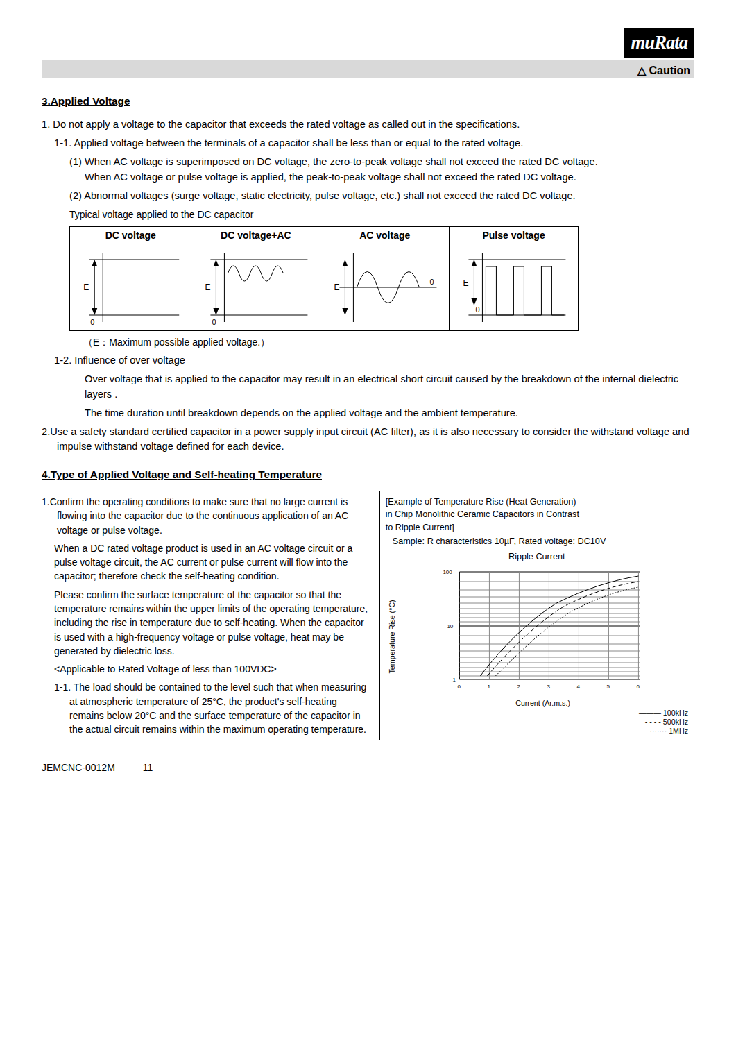muRata
△ Caution
3.Applied Voltage
1. Do not apply a voltage to the capacitor that exceeds the rated voltage as called out in the specifications.
1-1. Applied voltage between the terminals of a capacitor shall be less than or equal to the rated voltage.
(1) When AC voltage is superimposed on DC voltage, the zero-to-peak voltage shall not exceed the rated DC voltage.
When AC voltage or pulse voltage is applied, the peak-to-peak voltage shall not exceed the rated DC voltage.
(2) Abnormal voltages (surge voltage, static electricity, pulse voltage, etc.) shall not exceed the rated DC voltage.
Typical voltage applied to the DC capacitor
| DC voltage | DC voltage+AC | AC voltage | Pulse voltage |
| --- | --- | --- | --- |
| E 0 | E 0 | E 0 | E 0 |
（E：Maximum possible applied voltage.）
1-2. Influence of over voltage
Over voltage that is applied to the capacitor may result in an electrical short circuit caused by the breakdown of the internal dielectric layers .
The time duration until breakdown depends on the applied voltage and the ambient temperature.
2.Use a safety standard certified capacitor in a power supply input circuit (AC filter), as it is also necessary to consider the withstand voltage and impulse withstand voltage defined for each device.
4.Type of Applied Voltage and Self-heating Temperature
1.Confirm the operating conditions to make sure that no large current is flowing into the capacitor due to the continuous application of an AC voltage or pulse voltage.
When a DC rated voltage product is used in an AC voltage circuit or a pulse voltage circuit, the AC current or pulse current will flow into the capacitor; therefore check the self-heating condition.
Please confirm the surface temperature of the capacitor so that the temperature remains within the upper limits of the operating temperature, including the rise in temperature due to self-heating. When the capacitor is used with a high-frequency voltage or pulse voltage, heat may be generated by dielectric loss.
<Applicable to Rated Voltage of less than 100VDC>
1-1. The load should be contained to the level such that when measuring at atmospheric temperature of 25°C, the product's self-heating remains below 20°C and the surface temperature of the capacitor in the actual circuit remains within the maximum operating temperature.
[Example of Temperature Rise (Heat Generation)
in Chip Monolithic Ceramic Capacitors in Contrast
to Ripple Current]
Sample: R characteristics 10µF, Rated voltage: DC10V
Ripple Current
Temperature Rise (°C)
100 10 1 0 1 2 3 4 5 6
Current (Ar.m.s.)
——— 100kHz
- - - - 500kHz
······· 1MHz
JEMCNC-0012M 11